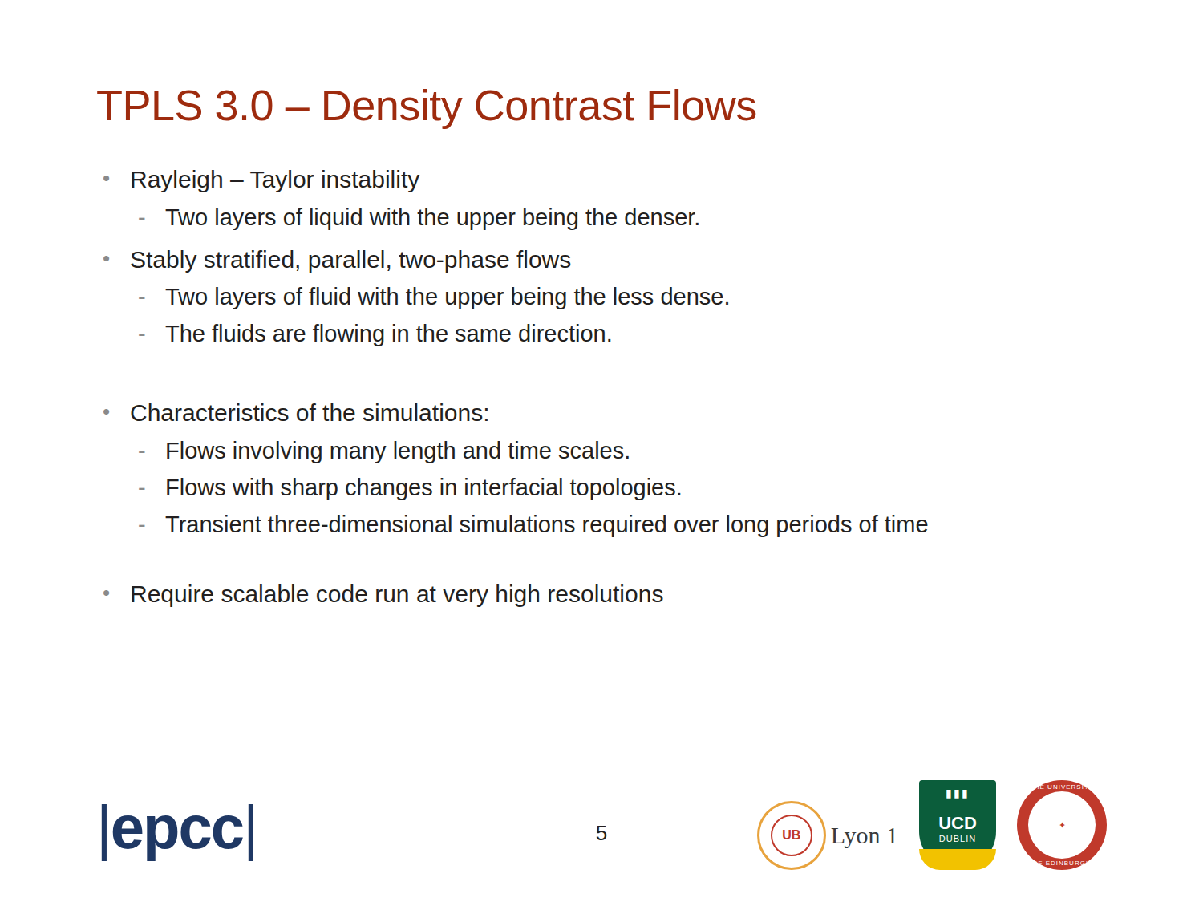TPLS 3.0 – Density Contrast Flows
•Rayleigh – Taylor instability
-Two layers of liquid with the upper being the denser.
•Stably stratified, parallel, two-phase flows
-Two layers of fluid with the upper being the less dense.
-The fluids are flowing in the same direction.
•Characteristics of the simulations:
-Flows involving many length and time scales.
-Flows with sharp changes in interfacial topologies.
-Transient three-dimensional simulations required over long periods of time
•Require scalable code run at very high resolutions
|epcc|
5
Lyon 1
▮▮▮
UCD
DUBLIN
THE UNIVERSITY
✦
OF EDINBURGH